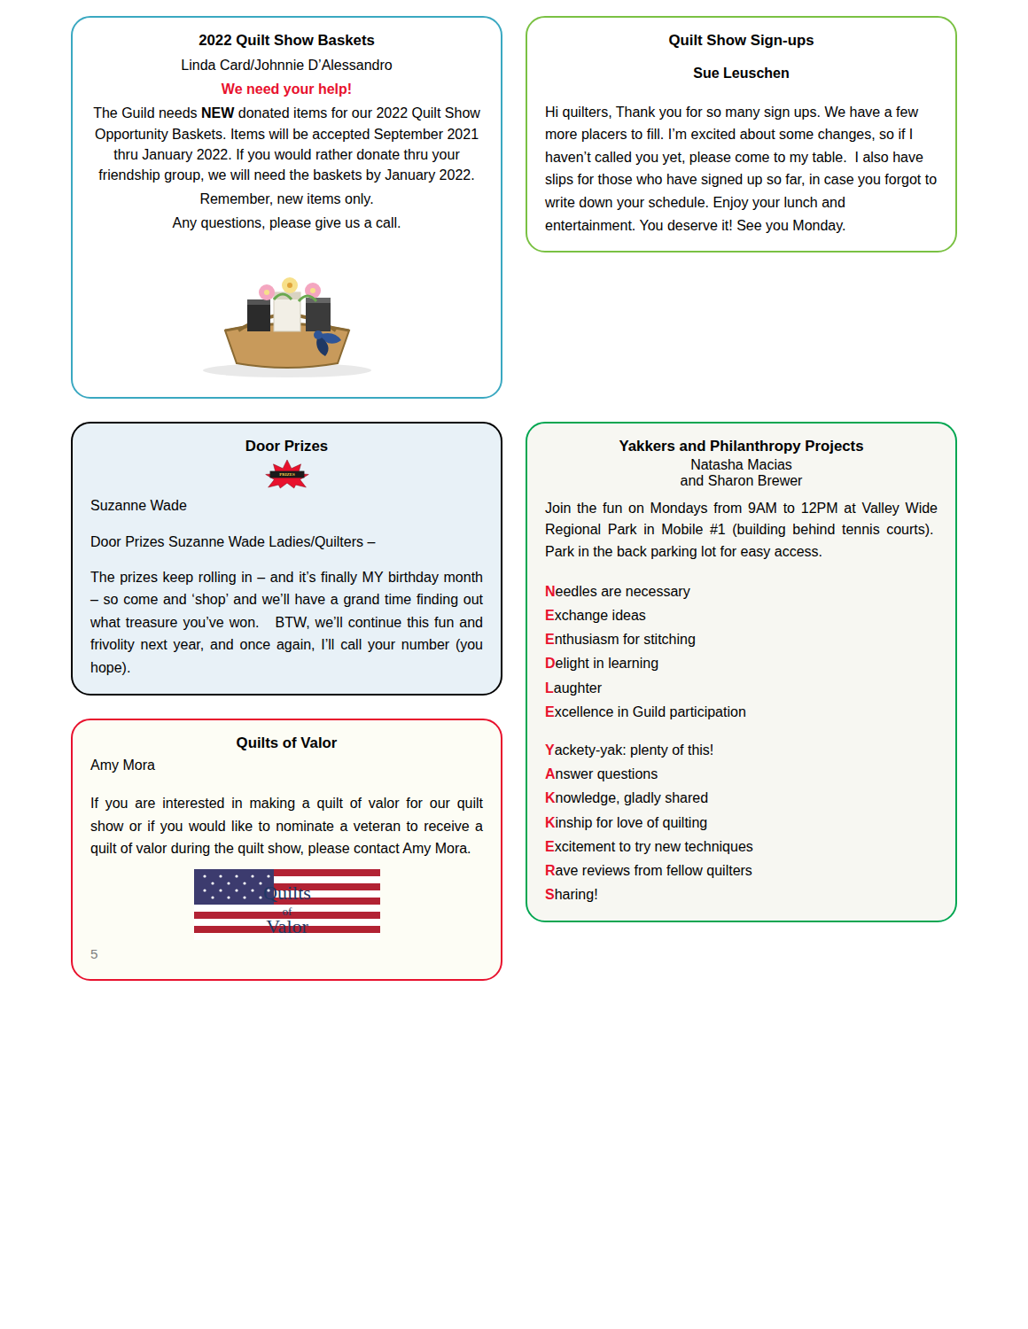2022 Quilt Show Baskets
Linda Card/Johnnie D’Alessandro
We need your help!
The Guild needs NEW donated items for our 2022 Quilt Show Opportunity Baskets. Items will be accepted September 2021 thru January 2022. If you would rather donate thru your friendship group, we will need the baskets by January 2022.
Remember, new items only.
Any questions, please give us a call.
Quilt Show Sign-ups
Sue Leuschen
Hi quilters, Thank you for so many sign ups. We have a few more placers to fill. I’m excited about some changes, so if I haven’t called you yet, please come to my table. I also have slips for those who have signed up so far, in case you forgot to write down your schedule. Enjoy your lunch and entertainment. You deserve it! See you Monday.
Door Prizes
PRIZES
Suzanne Wade
Door Prizes Suzanne Wade Ladies/Quilters –
The prizes keep rolling in – and it’s finally MY birthday month – so come and ‘shop’ and we’ll have a grand time finding out what treasure you’ve won. BTW, we’ll continue this fun and frivolity next year, and once again, I’ll call your number (you hope).
Quilts of Valor
Amy Mora
If you are interested in making a quilt of valor for our quilt show or if you would like to nominate a veteran to receive a quilt of valor during the quilt show, please contact Amy Mora.
Quilts of Valor
5
Yakkers and Philanthropy Projects
Natasha Macias
and Sharon Brewer
Join the fun on Mondays from 9AM to 12PM at Valley Wide Regional Park in Mobile #1 (building behind tennis courts). Park in the back parking lot for easy access.
Needles are necessary
Exchange ideas
Enthusiasm for stitching
Delight in learning
Laughter
Excellence in Guild participation
Yackety-yak: plenty of this!
Answer questions
Knowledge, gladly shared
Kinship for love of quilting
Excitement to try new techniques
Rave reviews from fellow quilters
Sharing!